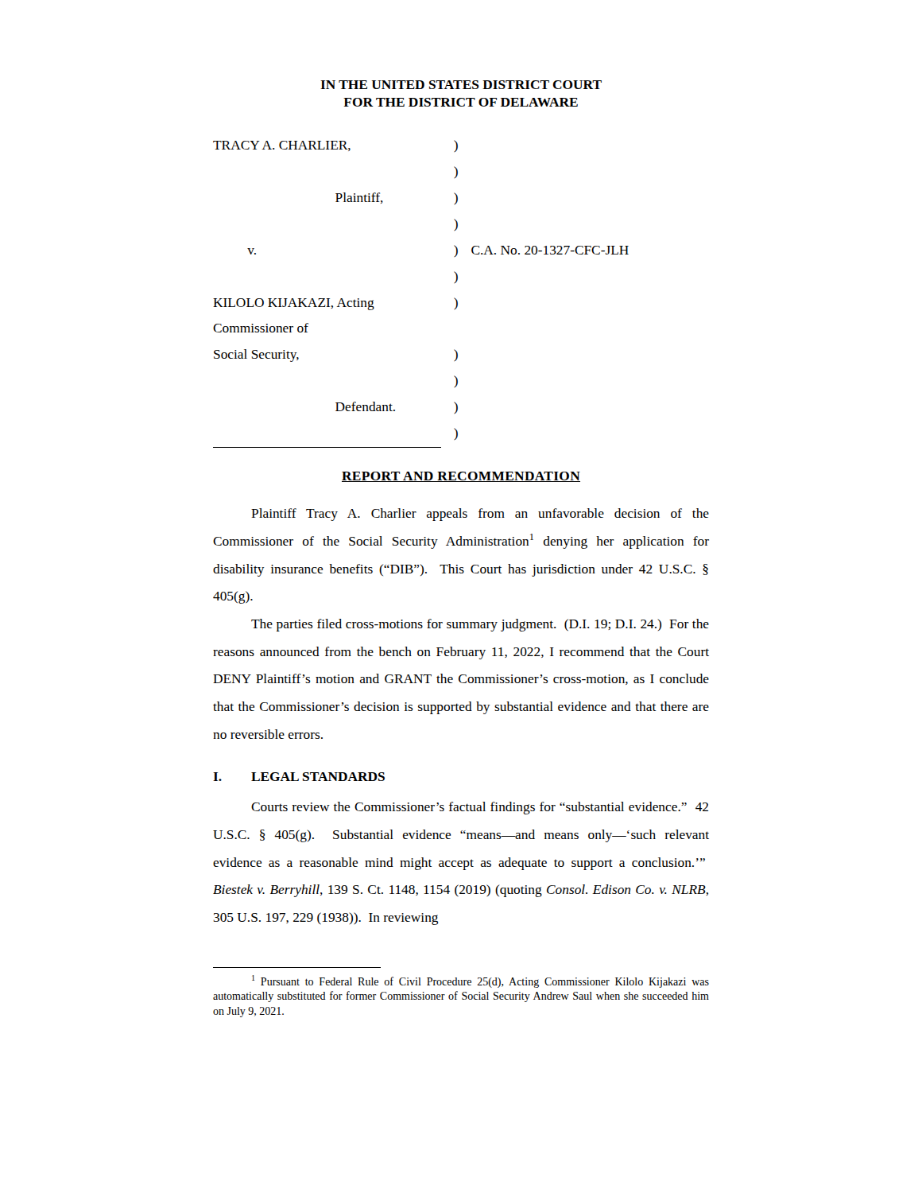IN THE UNITED STATES DISTRICT COURT
FOR THE DISTRICT OF DELAWARE
| TRACY A. CHARLIER, | ) | |
| | ) | |
| Plaintiff, | ) | |
| | ) | |
| v. | ) | C.A. No. 20-1327-CFC-JLH |
| | ) | |
| KILOLO KIJAKAZI, Acting Commissioner of | ) | |
| Social Security, | ) | |
| | ) | |
| Defendant. | ) | |
| | ) | |
REPORT AND RECOMMENDATION
Plaintiff Tracy A. Charlier appeals from an unfavorable decision of the Commissioner of the Social Security Administration1 denying her application for disability insurance benefits (“DIB”). This Court has jurisdiction under 42 U.S.C. § 405(g).
The parties filed cross-motions for summary judgment. (D.I. 19; D.I. 24.) For the reasons announced from the bench on February 11, 2022, I recommend that the Court DENY Plaintiff’s motion and GRANT the Commissioner’s cross-motion, as I conclude that the Commissioner’s decision is supported by substantial evidence and that there are no reversible errors.
I. LEGAL STANDARDS
Courts review the Commissioner’s factual findings for “substantial evidence.” 42 U.S.C. § 405(g). Substantial evidence “means—and means only—‘such relevant evidence as a reasonable mind might accept as adequate to support a conclusion.’” Biestek v. Berryhill, 139 S. Ct. 1148, 1154 (2019) (quoting Consol. Edison Co. v. NLRB, 305 U.S. 197, 229 (1938)). In reviewing
1 Pursuant to Federal Rule of Civil Procedure 25(d), Acting Commissioner Kilolo Kijakazi was automatically substituted for former Commissioner of Social Security Andrew Saul when she succeeded him on July 9, 2021.